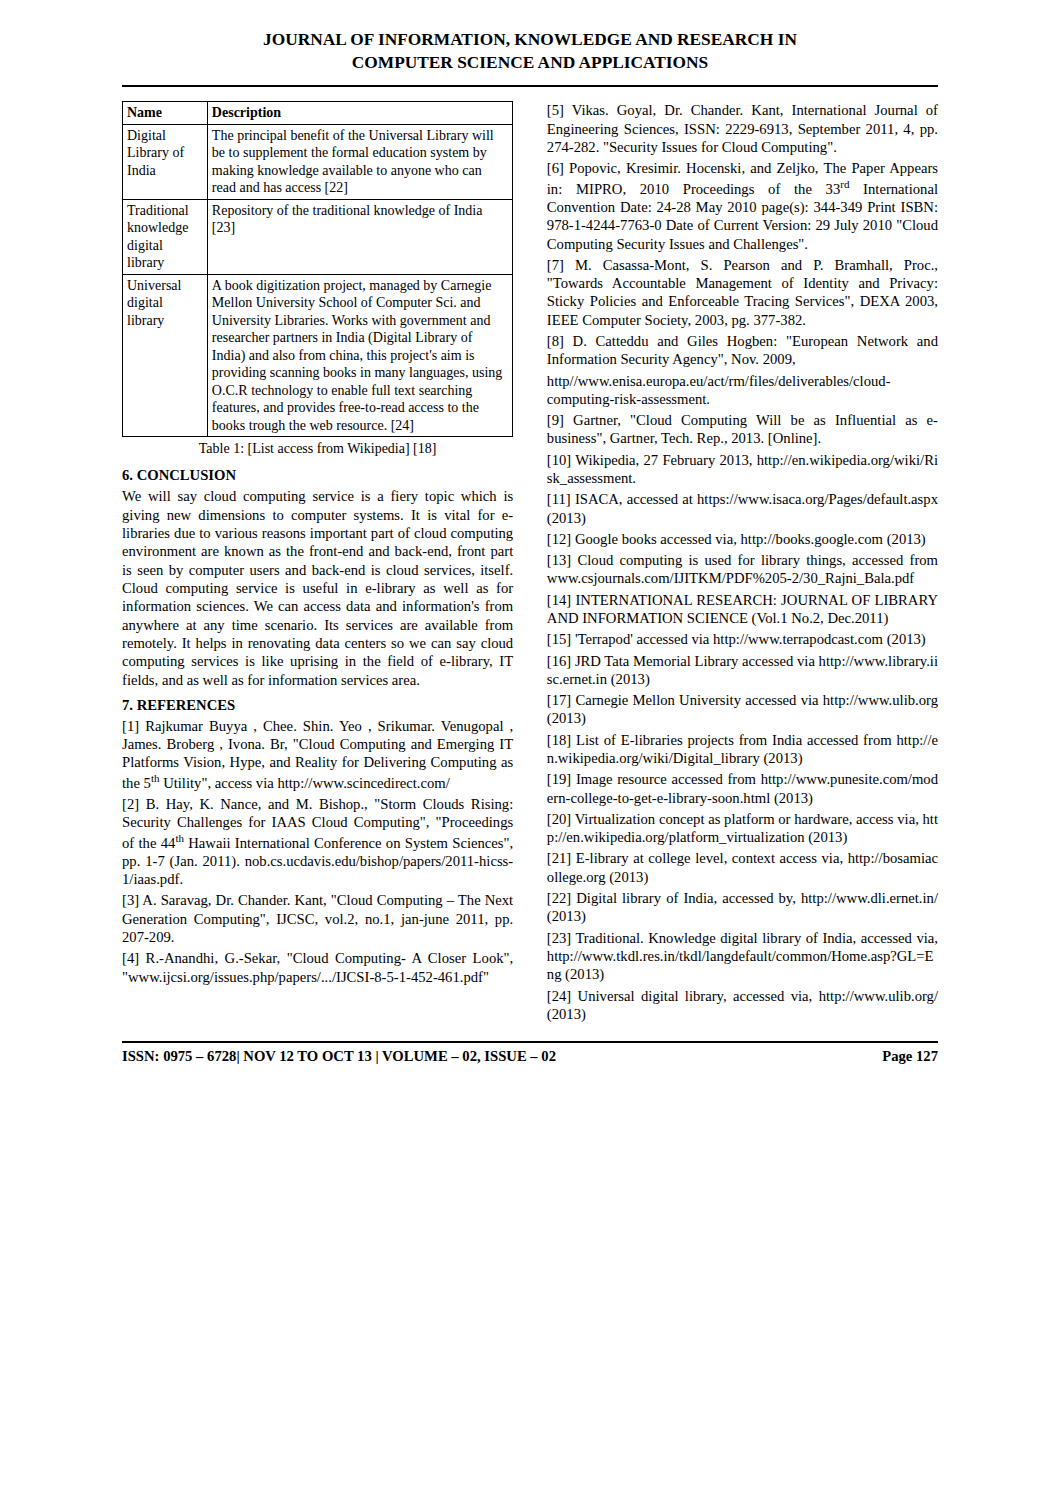JOURNAL OF INFORMATION, KNOWLEDGE AND RESEARCH IN
COMPUTER SCIENCE AND APPLICATIONS
| Name | Description |
| --- | --- |
| Digital Library of India | The principal benefit of the Universal Library will be to supplement the formal education system by making knowledge available to anyone who can read and has access [22] |
| Traditional knowledge digital library | Repository of the traditional knowledge of India [23] |
| Universal digital library | A book digitization project, managed by Carnegie Mellon University School of Computer Sci. and University Libraries. Works with government and researcher partners in India (Digital Library of India) and also from china, this project's aim is providing scanning books in many languages, using O.C.R technology to enable full text searching features, and provides free-to-read access to the books trough the web resource. [24] |
Table 1: [List access from Wikipedia] [18]
6. CONCLUSION
We will say cloud computing service is a fiery topic which is giving new dimensions to computer systems. It is vital for e-libraries due to various reasons important part of cloud computing environment are known as the front-end and back-end, front part is seen by computer users and back-end is cloud services, itself. Cloud computing service is useful in e-library as well as for information sciences. We can access data and information's from anywhere at any time scenario. Its services are available from remotely. It helps in renovating data centers so we can say cloud computing services is like uprising in the field of e-library, IT fields, and as well as for information services area.
7. REFERENCES
[1] Rajkumar Buyya , Chee. Shin. Yeo , Srikumar. Venugopal , James. Broberg , Ivona. Br, "Cloud Computing and Emerging IT Platforms Vision, Hype, and Reality for Delivering Computing as the 5th Utility", access via http://www.scincedirect.com/
[2] B. Hay, K. Nance, and M. Bishop., "Storm Clouds Rising: Security Challenges for IAAS Cloud Computing", "Proceedings of the 44th Hawaii International Conference on System Sciences", pp. 1-7 (Jan. 2011). nob.cs.ucdavis.edu/bishop/papers/2011-hicss-1/iaas.pdf.
[3] A. Saravag, Dr. Chander. Kant, "Cloud Computing – The Next Generation Computing", IJCSC, vol.2, no.1, jan-june 2011, pp. 207-209.
[4] R.-Anandhi, G.-Sekar, "Cloud Computing- A Closer Look", "www.ijcsi.org/issues.php/papers/.../IJCSI-8-5-1-452-461.pdf"
[5] Vikas. Goyal, Dr. Chander. Kant, International Journal of Engineering Sciences, ISSN: 2229-6913, September 2011, 4, pp. 274-282. "Security Issues for Cloud Computing".
[6] Popovic, Kresimir. Hocenski, and Zeljko, The Paper Appears in: MIPRO, 2010 Proceedings of the 33rd International Convention Date: 24-28 May 2010 page(s): 344-349 Print ISBN: 978-1-4244-7763-0 Date of Current Version: 29 July 2010 "Cloud Computing Security Issues and Challenges".
[7] M. Casassa-Mont, S. Pearson and P. Bramhall, Proc., "Towards Accountable Management of Identity and Privacy: Sticky Policies and Enforceable Tracing Services", DEXA 2003, IEEE Computer Society, 2003, pg. 377-382.
[8] D. Catteddu and Giles Hogben: "European Network and Information Security Agency", Nov. 2009,
http//www.enisa.europa.eu/act/rm/files/deliverables/cloud-computing-risk-assessment.
[9] Gartner, "Cloud Computing Will be as Influential as e-business", Gartner, Tech. Rep., 2013. [Online].
[10] Wikipedia, 27 February 2013, http://en.wikipedia.org/wiki/Risk_assessment.
[11] ISACA, accessed at https://www.isaca.org/Pages/default.aspx (2013)
[12] Google books accessed via, http://books.google.com (2013)
[13] Cloud computing is used for library things, accessed from www.csjournals.com/IJITKM/PDF%205-2/30_Rajni_Bala.pdf
[14] INTERNATIONAL RESEARCH: JOURNAL OF LIBRARY AND INFORMATION SCIENCE (Vol.1 No.2, Dec.2011)
[15] 'Terrapod' accessed via http://www.terrapodcast.com (2013)
[16] JRD Tata Memorial Library accessed via http://www.library.iisc.ernet.in (2013)
[17] Carnegie Mellon University accessed via http://www.ulib.org (2013)
[18] List of E-libraries projects from India accessed from http://en.wikipedia.org/wiki/Digital_library (2013)
[19] Image resource accessed from http://www.punesite.com/modern-college-to-get-e-library-soon.html (2013)
[20] Virtualization concept as platform or hardware, access via, http://en.wikipedia.org/platform_virtualization (2013)
[21] E-library at college level, context access via, http://bosamiacollege.org (2013)
[22] Digital library of India, accessed by, http://www.dli.ernet.in/ (2013)
[23] Traditional. Knowledge digital library of India, accessed via, http://www.tkdl.res.in/tkdl/langdefault/common/Home.asp?GL=Eng (2013)
[24] Universal digital library, accessed via, http://www.ulib.org/ (2013)
ISSN: 0975 – 6728| NOV 12 TO OCT 13 | VOLUME – 02, ISSUE – 02 Page 127